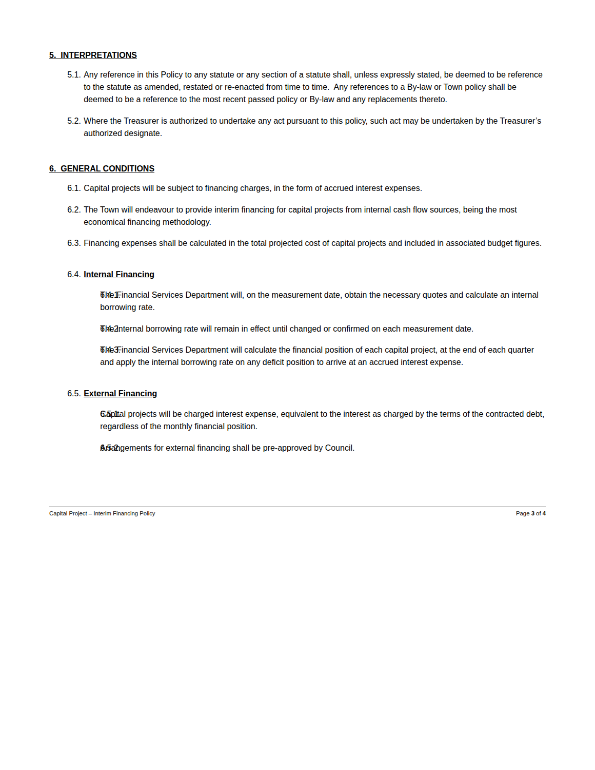5. INTERPRETATIONS
5.1.
Any reference in this Policy to any statute or any section of a statute shall, unless expressly stated, be deemed to be reference to the statute as amended, restated or re-enacted from time to time. Any references to a By-law or Town policy shall be deemed to be a reference to the most recent passed policy or By-law and any replacements thereto.
5.2.
Where the Treasurer is authorized to undertake any act pursuant to this policy, such act may be undertaken by the Treasurer’s authorized designate.
6. GENERAL CONDITIONS
6.1.
Capital projects will be subject to financing charges, in the form of accrued interest expenses.
6.2.
The Town will endeavour to provide interim financing for capital projects from internal cash flow sources, being the most economical financing methodology.
6.3.
Financing expenses shall be calculated in the total projected cost of capital projects and included in associated budget figures.
6.4.
Internal Financing
6.4.1.
The Financial Services Department will, on the measurement date, obtain the necessary quotes and calculate an internal borrowing rate.
6.4.2.
The internal borrowing rate will remain in effect until changed or confirmed on each measurement date.
6.4.3.
The Financial Services Department will calculate the financial position of each capital project, at the end of each quarter and apply the internal borrowing rate on any deficit position to arrive at an accrued interest expense.
6.5.
External Financing
6.5.1.
Capital projects will be charged interest expense, equivalent to the interest as charged by the terms of the contracted debt, regardless of the monthly financial position.
6.5.2.
Arrangements for external financing shall be pre-approved by Council.
Capital Project – Interim Financing Policy Page 3 of 4